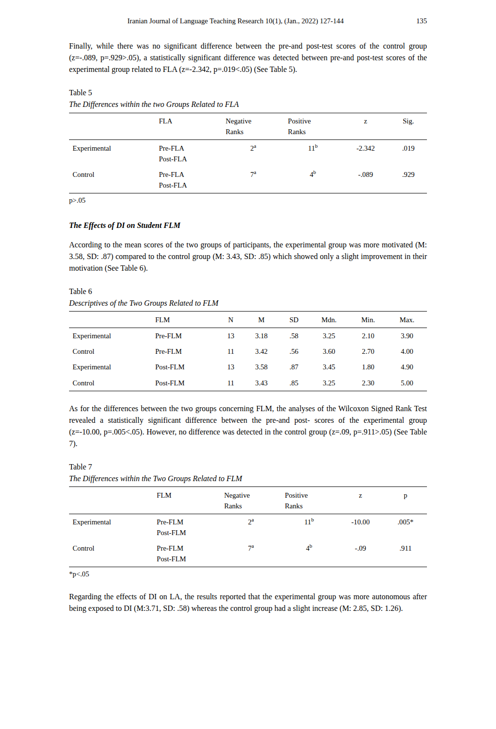Iranian Journal of Language Teaching Research 10(1), (Jan., 2022) 127-144 135
Finally, while there was no significant difference between the pre-and post-test scores of the control group (z=-.089, p=.929>.05), a statistically significant difference was detected between pre-and post-test scores of the experimental group related to FLA (z=-2.342, p=.019<.05) (See Table 5).
Table 5
The Differences within the two Groups Related to FLA
| | FLA | Negative Ranks | Positive Ranks | z | Sig. |
| --- | --- | --- | --- | --- | --- |
| Experimental | Pre-FLA Post-FLA | 2 a | 11 b | -2.342 | .019 |
| Control | Pre-FLA Post-FLA | 7 a | 4 b | -.089 | .929 |
p>.05
The Effects of DI on Student FLM
According to the mean scores of the two groups of participants, the experimental group was more motivated (M: 3.58, SD: .87) compared to the control group (M: 3.43, SD: .85) which showed only a slight improvement in their motivation (See Table 6).
Table 6
Descriptives of the Two Groups Related to FLM
| | FLM | N | M | SD | Mdn. | Min. | Max. |
| --- | --- | --- | --- | --- | --- | --- | --- |
| Experimental | Pre-FLM | 13 | 3.18 | .58 | 3.25 | 2.10 | 3.90 |
| Control | Pre-FLM | 11 | 3.42 | .56 | 3.60 | 2.70 | 4.00 |
| Experimental | Post-FLM | 13 | 3.58 | .87 | 3.45 | 1.80 | 4.90 |
| Control | Post-FLM | 11 | 3.43 | .85 | 3.25 | 2.30 | 5.00 |
As for the differences between the two groups concerning FLM, the analyses of the Wilcoxon Signed Rank Test revealed a statistically significant difference between the pre-and post- scores of the experimental group (z=-10.00, p=.005<.05). However, no difference was detected in the control group (z=.09, p=.911>.05) (See Table 7).
Table 7
The Differences within the Two Groups Related to FLM
| | FLM | Negative Ranks | Positive Ranks | z | p |
| --- | --- | --- | --- | --- | --- |
| Experimental | Pre-FLM Post-FLM | 2 a | 11 b | -10.00 | .005* |
| Control | Pre-FLM Post-FLM | 7 a | 4 b | -.09 | .911 |
*p<.05
Regarding the effects of DI on LA, the results reported that the experimental group was more autonomous after being exposed to DI (M:3.71, SD: .58) whereas the control group had a slight increase (M: 2.85, SD: 1.26).